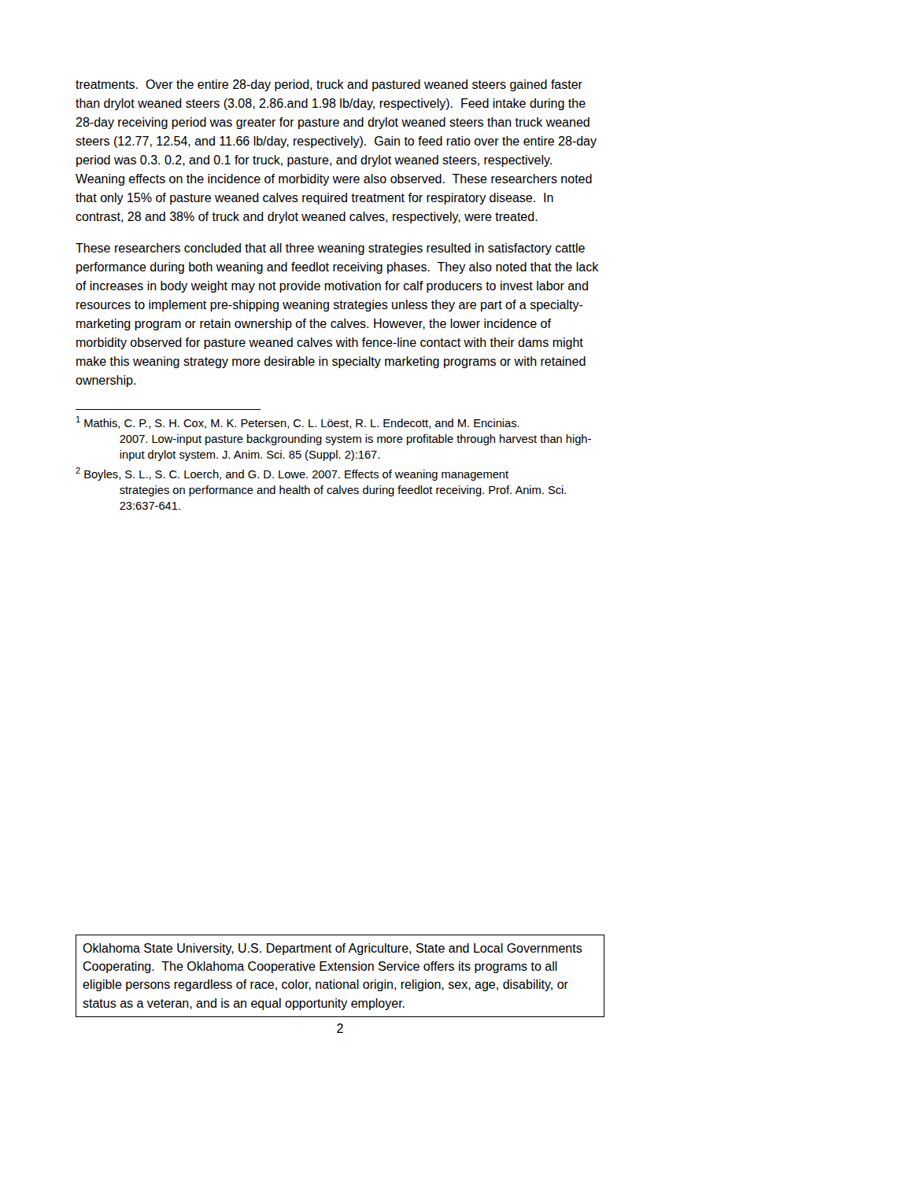treatments. Over the entire 28-day period, truck and pastured weaned steers gained faster than drylot weaned steers (3.08, 2.86.and 1.98 lb/day, respectively). Feed intake during the 28-day receiving period was greater for pasture and drylot weaned steers than truck weaned steers (12.77, 12.54, and 11.66 lb/day, respectively). Gain to feed ratio over the entire 28-day period was 0.3. 0.2, and 0.1 for truck, pasture, and drylot weaned steers, respectively. Weaning effects on the incidence of morbidity were also observed. These researchers noted that only 15% of pasture weaned calves required treatment for respiratory disease. In contrast, 28 and 38% of truck and drylot weaned calves, respectively, were treated.
These researchers concluded that all three weaning strategies resulted in satisfactory cattle performance during both weaning and feedlot receiving phases. They also noted that the lack of increases in body weight may not provide motivation for calf producers to invest labor and resources to implement pre-shipping weaning strategies unless they are part of a specialty-marketing program or retain ownership of the calves. However, the lower incidence of morbidity observed for pasture weaned calves with fence-line contact with their dams might make this weaning strategy more desirable in specialty marketing programs or with retained ownership.
1 Mathis, C. P., S. H. Cox, M. K. Petersen, C. L. Löest, R. L. Endecott, and M. Encinias. 2007. Low-input pasture backgrounding system is more profitable through harvest than high-input drylot system. J. Anim. Sci. 85 (Suppl. 2):167.
2 Boyles, S. L., S. C. Loerch, and G. D. Lowe. 2007. Effects of weaning management strategies on performance and health of calves during feedlot receiving. Prof. Anim. Sci. 23:637-641.
Oklahoma State University, U.S. Department of Agriculture, State and Local Governments Cooperating. The Oklahoma Cooperative Extension Service offers its programs to all eligible persons regardless of race, color, national origin, religion, sex, age, disability, or status as a veteran, and is an equal opportunity employer.
2